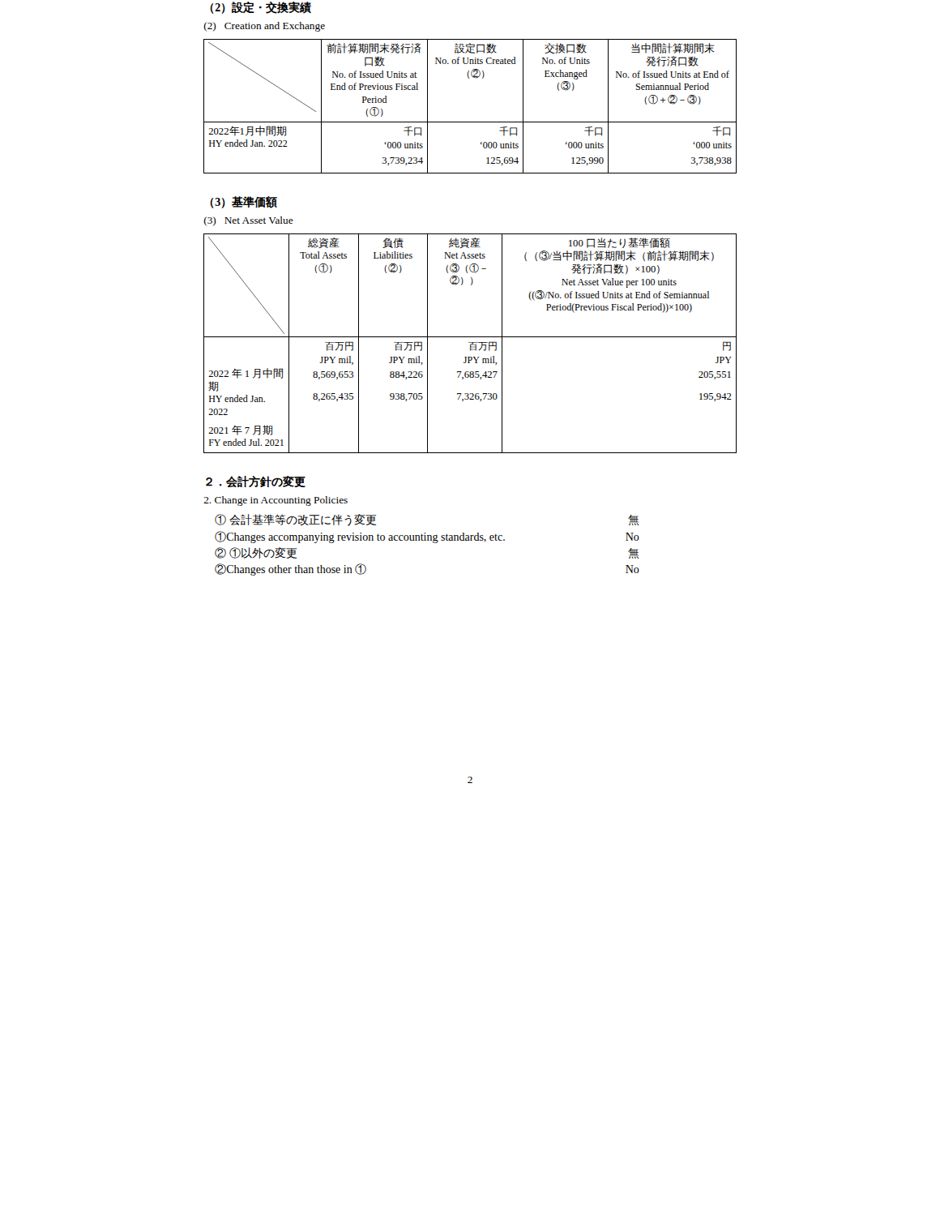（2）設定・交換実績
(2) Creation and Exchange
| | 前計算期間末発行済口数 No. of Issued Units at End of Previous Fiscal Period （①） | 設定口数 No. of Units Created （②） | 交換口数 No. of Units Exchanged （③） | 当中間計算期間末 発行済口数 No. of Issued Units at End of Semiannual Period （①＋②－③） |
| 2022年1月中間期 HY ended Jan. 2022 | 千口 ‘000 units 3,739,234 | 千口 ‘000 units 125,694 | 千口 ‘000 units 125,990 | 千口 ‘000 units 3,738,938 |
（3）基準価額
(3) Net Asset Value
| | 総資産 Total Assets （①） | 負債 Liabilities （②） | 純資産 Net Assets （③（①－②）） | 100 口当たり基準価額 （（③/当中間計算期間末（前計算期間末） 発行済口数）×100） Net Asset Value per 100 units ((③/No. of Issued Units at End of Semiannual Period(Previous Fiscal Period))×100) |
| 2022 年 1 月中間期 HY ended Jan. 2022 2021 年 7 月期 FY ended Jul. 2021 | 百万円 JPY mil, 8,569,653 8,265,435 | 百万円 JPY mil, 884,226 938,705 | 百万円 JPY mil, 7,685,427 7,326,730 | 円 JPY 205,551 195,942 |
２．会計方針の変更
2. Change in Accounting Policies
① 会計基準等の改正に伴う変更
無
①Changes accompanying revision to accounting standards, etc.
No
② ①以外の変更
無
②Changes other than those in ①
No
2